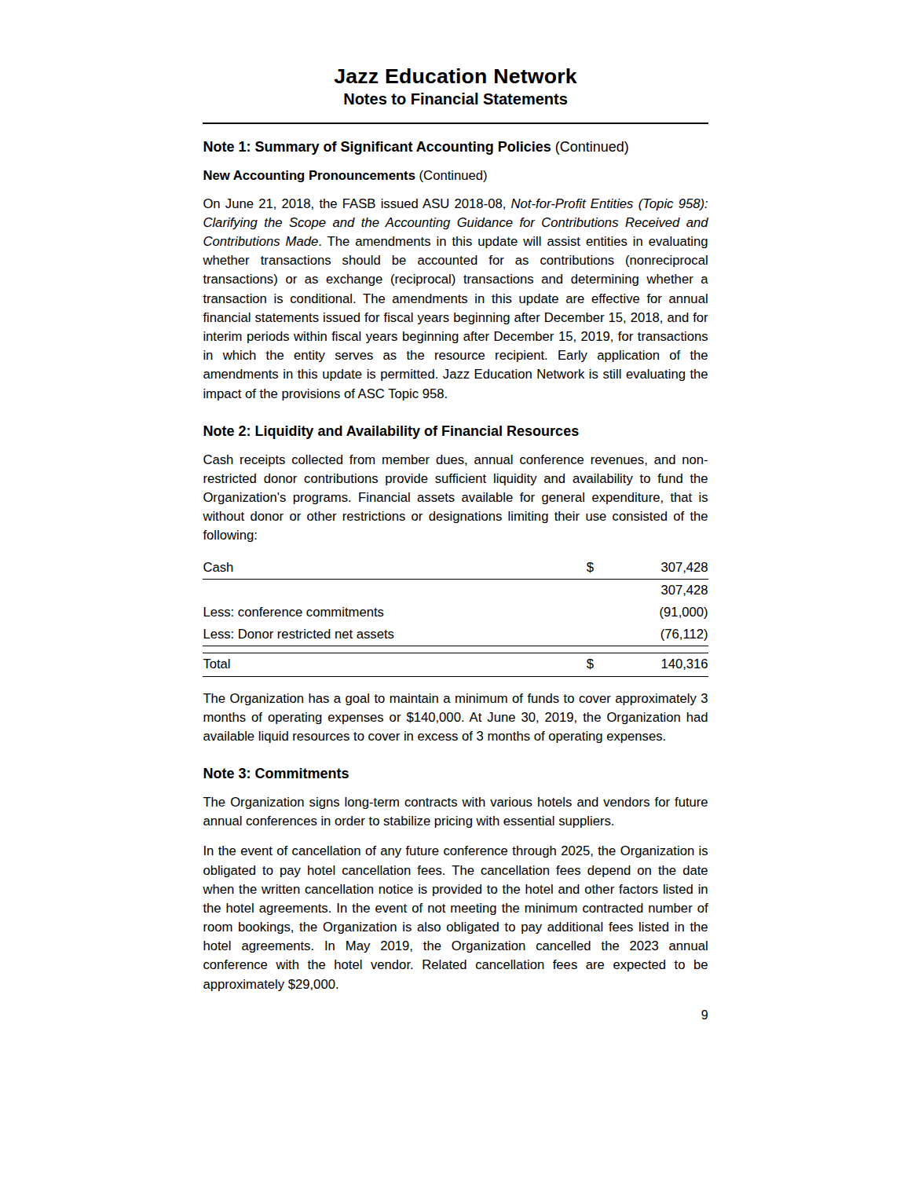Jazz Education Network
Notes to Financial Statements
Note 1: Summary of Significant Accounting Policies (Continued)
New Accounting Pronouncements (Continued)
On June 21, 2018, the FASB issued ASU 2018-08, Not-for-Profit Entities (Topic 958): Clarifying the Scope and the Accounting Guidance for Contributions Received and Contributions Made. The amendments in this update will assist entities in evaluating whether transactions should be accounted for as contributions (nonreciprocal transactions) or as exchange (reciprocal) transactions and determining whether a transaction is conditional. The amendments in this update are effective for annual financial statements issued for fiscal years beginning after December 15, 2018, and for interim periods within fiscal years beginning after December 15, 2019, for transactions in which the entity serves as the resource recipient. Early application of the amendments in this update is permitted. Jazz Education Network is still evaluating the impact of the provisions of ASC Topic 958.
Note 2: Liquidity and Availability of Financial Resources
Cash receipts collected from member dues, annual conference revenues, and non-restricted donor contributions provide sufficient liquidity and availability to fund the Organization's programs. Financial assets available for general expenditure, that is without donor or other restrictions or designations limiting their use consisted of the following:
| Cash | $ | 307,428 |
| | | 307,428 |
| Less: conference commitments | | (91,000) |
| Less: Donor restricted net assets | | (76,112) |
| Total | $ | 140,316 |
The Organization has a goal to maintain a minimum of funds to cover approximately 3 months of operating expenses or $140,000. At June 30, 2019, the Organization had available liquid resources to cover in excess of 3 months of operating expenses.
Note 3: Commitments
The Organization signs long-term contracts with various hotels and vendors for future annual conferences in order to stabilize pricing with essential suppliers.
In the event of cancellation of any future conference through 2025, the Organization is obligated to pay hotel cancellation fees. The cancellation fees depend on the date when the written cancellation notice is provided to the hotel and other factors listed in the hotel agreements. In the event of not meeting the minimum contracted number of room bookings, the Organization is also obligated to pay additional fees listed in the hotel agreements. In May 2019, the Organization cancelled the 2023 annual conference with the hotel vendor. Related cancellation fees are expected to be approximately $29,000.
9